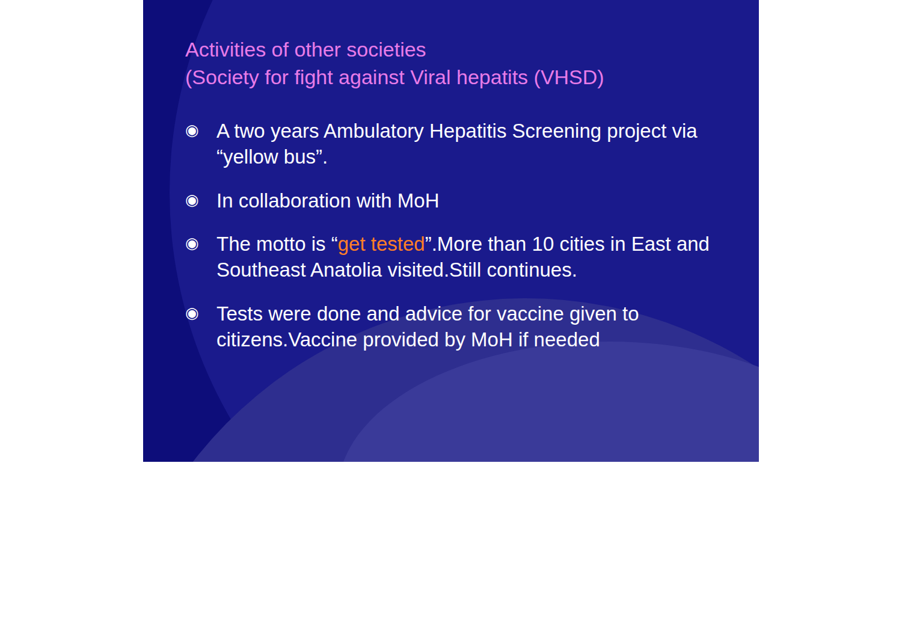Activities of other societies
(Society for fight against Viral hepatits (VHSD)
A two years Ambulatory Hepatitis Screening project via “yellow bus”.
In collaboration with MoH
The motto is “get tested”.More than 10 cities in East and Southeast Anatolia visited.Still continues.
Tests were done and advice for vaccine given to citizens.Vaccine provided by MoH if needed